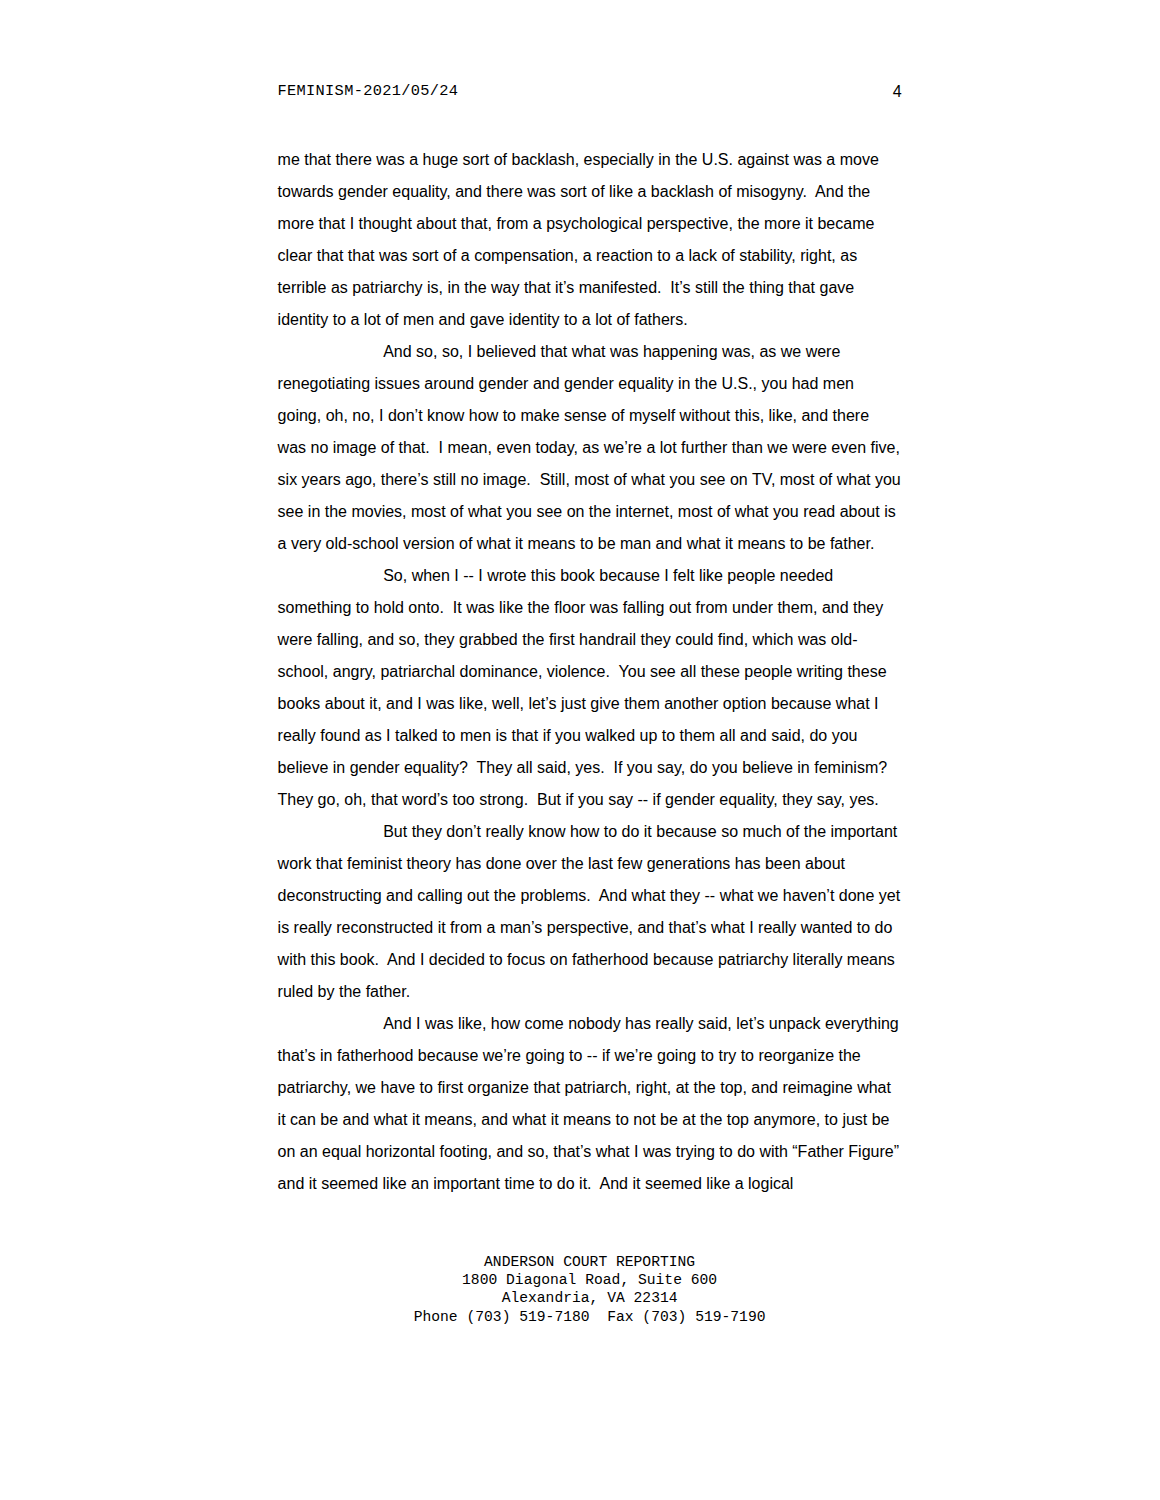FEMINISM-2021/05/24
4
me that there was a huge sort of backlash, especially in the U.S. against was a move towards gender equality, and there was sort of like a backlash of misogyny. And the more that I thought about that, from a psychological perspective, the more it became clear that that was sort of a compensation, a reaction to a lack of stability, right, as terrible as patriarchy is, in the way that it’s manifested. It’s still the thing that gave identity to a lot of men and gave identity to a lot of fathers.
And so, so, I believed that what was happening was, as we were renegotiating issues around gender and gender equality in the U.S., you had men going, oh, no, I don’t know how to make sense of myself without this, like, and there was no image of that. I mean, even today, as we’re a lot further than we were even five, six years ago, there’s still no image. Still, most of what you see on TV, most of what you see in the movies, most of what you see on the internet, most of what you read about is a very old-school version of what it means to be man and what it means to be father.
So, when I -- I wrote this book because I felt like people needed something to hold onto. It was like the floor was falling out from under them, and they were falling, and so, they grabbed the first handrail they could find, which was old-school, angry, patriarchal dominance, violence. You see all these people writing these books about it, and I was like, well, let’s just give them another option because what I really found as I talked to men is that if you walked up to them all and said, do you believe in gender equality? They all said, yes. If you say, do you believe in feminism? They go, oh, that word’s too strong. But if you say -- if gender equality, they say, yes.
But they don’t really know how to do it because so much of the important work that feminist theory has done over the last few generations has been about deconstructing and calling out the problems. And what they -- what we haven’t done yet is really reconstructed it from a man’s perspective, and that’s what I really wanted to do with this book. And I decided to focus on fatherhood because patriarchy literally means ruled by the father.
And I was like, how come nobody has really said, let’s unpack everything that’s in fatherhood because we’re going to -- if we’re going to try to reorganize the patriarchy, we have to first organize that patriarch, right, at the top, and reimagine what it can be and what it means, and what it means to not be at the top anymore, to just be on an equal horizontal footing, and so, that’s what I was trying to do with “Father Figure” and it seemed like an important time to do it. And it seemed like a logical
ANDERSON COURT REPORTING
1800 Diagonal Road, Suite 600
Alexandria, VA 22314
Phone (703) 519-7180 Fax (703) 519-7190